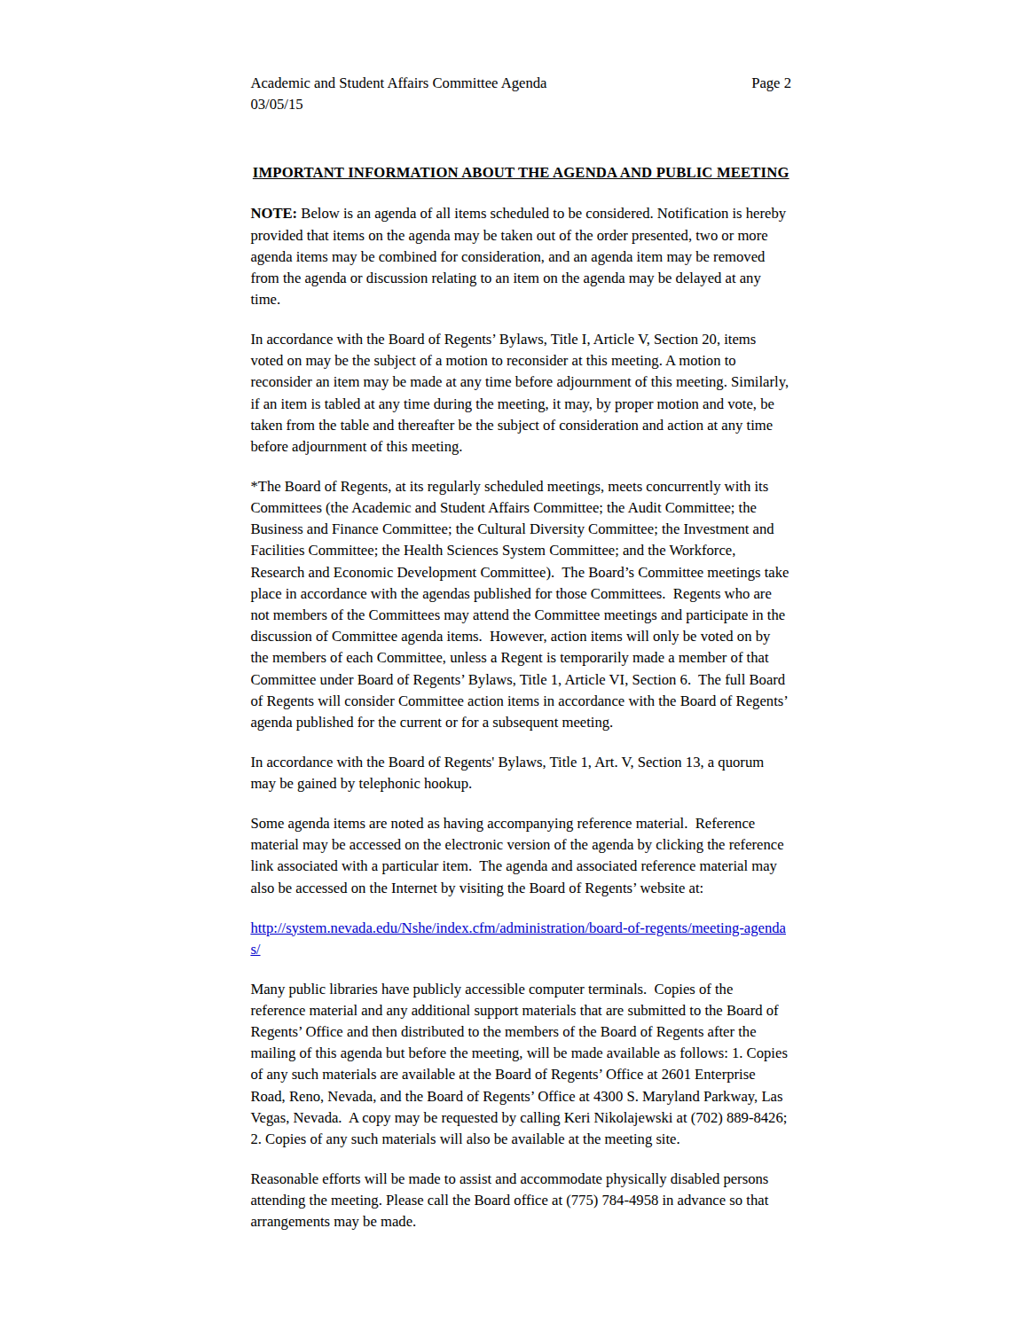Academic and Student Affairs Committee Agenda 03/05/15
Page 2
IMPORTANT INFORMATION ABOUT THE AGENDA AND PUBLIC MEETING
NOTE: Below is an agenda of all items scheduled to be considered. Notification is hereby provided that items on the agenda may be taken out of the order presented, two or more agenda items may be combined for consideration, and an agenda item may be removed from the agenda or discussion relating to an item on the agenda may be delayed at any time.
In accordance with the Board of Regents’ Bylaws, Title I, Article V, Section 20, items voted on may be the subject of a motion to reconsider at this meeting. A motion to reconsider an item may be made at any time before adjournment of this meeting. Similarly, if an item is tabled at any time during the meeting, it may, by proper motion and vote, be taken from the table and thereafter be the subject of consideration and action at any time before adjournment of this meeting.
*The Board of Regents, at its regularly scheduled meetings, meets concurrently with its Committees (the Academic and Student Affairs Committee; the Audit Committee; the Business and Finance Committee; the Cultural Diversity Committee; the Investment and Facilities Committee; the Health Sciences System Committee; and the Workforce, Research and Economic Development Committee). The Board’s Committee meetings take place in accordance with the agendas published for those Committees. Regents who are not members of the Committees may attend the Committee meetings and participate in the discussion of Committee agenda items. However, action items will only be voted on by the members of each Committee, unless a Regent is temporarily made a member of that Committee under Board of Regents’ Bylaws, Title 1, Article VI, Section 6. The full Board of Regents will consider Committee action items in accordance with the Board of Regents’ agenda published for the current or for a subsequent meeting.
In accordance with the Board of Regents' Bylaws, Title 1, Art. V, Section 13, a quorum may be gained by telephonic hookup.
Some agenda items are noted as having accompanying reference material. Reference material may be accessed on the electronic version of the agenda by clicking the reference link associated with a particular item. The agenda and associated reference material may also be accessed on the Internet by visiting the Board of Regents’ website at:
http://system.nevada.edu/Nshe/index.cfm/administration/board-of-regents/meeting-agendas/
Many public libraries have publicly accessible computer terminals. Copies of the reference material and any additional support materials that are submitted to the Board of Regents’ Office and then distributed to the members of the Board of Regents after the mailing of this agenda but before the meeting, will be made available as follows: 1. Copies of any such materials are available at the Board of Regents’ Office at 2601 Enterprise Road, Reno, Nevada, and the Board of Regents’ Office at 4300 S. Maryland Parkway, Las Vegas, Nevada. A copy may be requested by calling Keri Nikolajewski at (702) 889-8426; 2. Copies of any such materials will also be available at the meeting site.
Reasonable efforts will be made to assist and accommodate physically disabled persons attending the meeting. Please call the Board office at (775) 784-4958 in advance so that arrangements may be made.